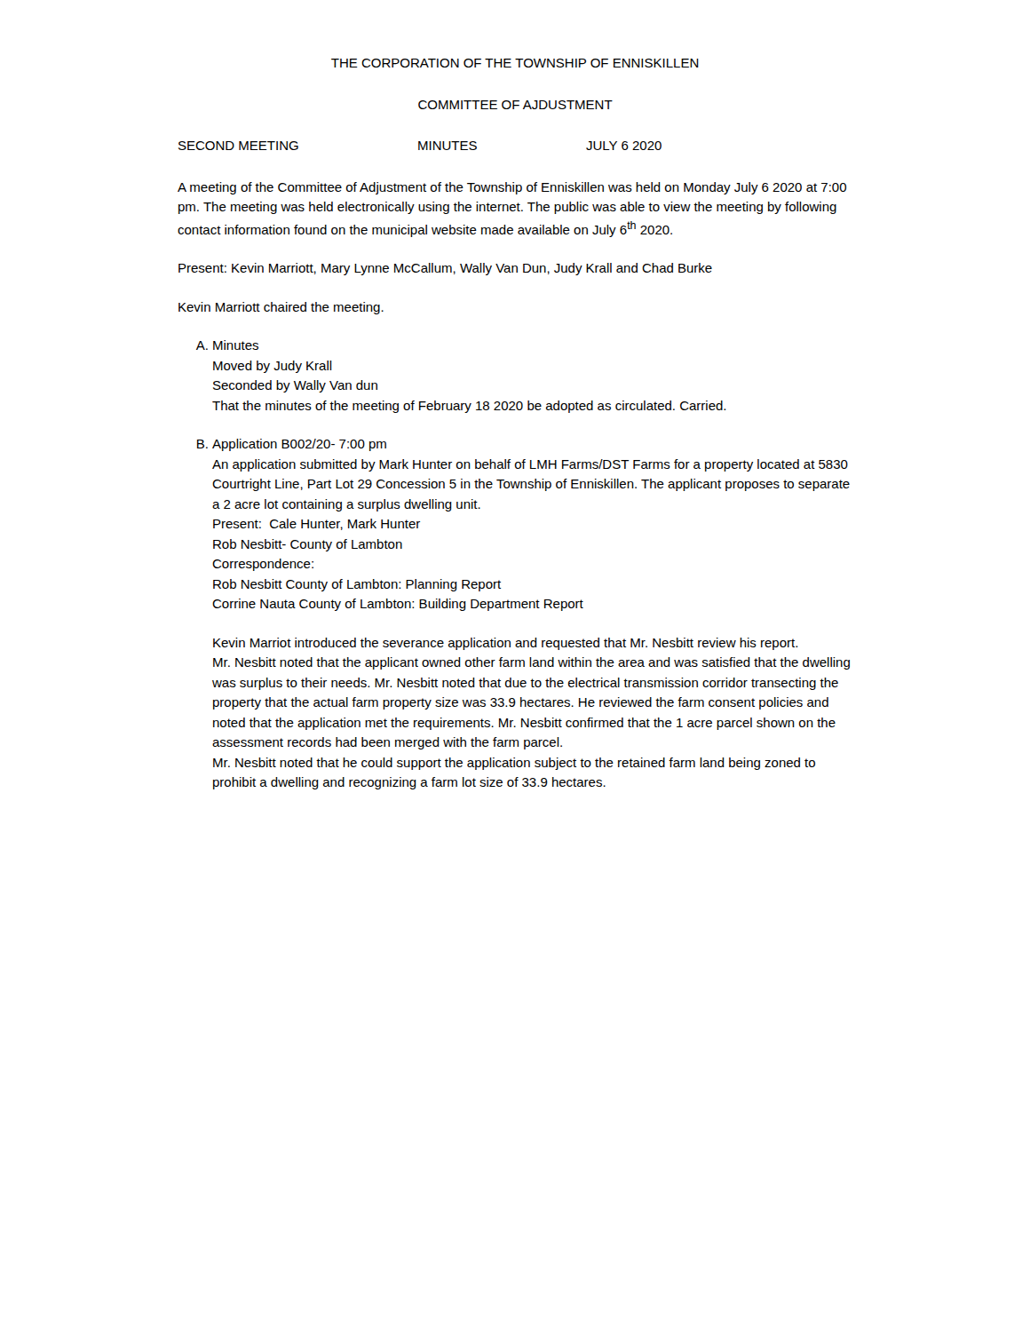THE CORPORATION OF THE TOWNSHIP OF ENNISKILLEN
COMMITTEE OF AJDUSTMENT
SECOND MEETING MINUTES JULY 6 2020
A meeting of the Committee of Adjustment of the Township of Enniskillen was held on Monday July 6 2020 at 7:00 pm. The meeting was held electronically using the internet. The public was able to view the meeting by following contact information found on the municipal website made available on July 6th 2020.
Present: Kevin Marriott, Mary Lynne McCallum, Wally Van Dun, Judy Krall and Chad Burke
Kevin Marriott chaired the meeting.
Minutes
Moved by Judy Krall
Seconded by Wally Van dun
That the minutes of the meeting of February 18 2020 be adopted as circulated. Carried.
Application B002/20- 7:00 pm
An application submitted by Mark Hunter on behalf of LMH Farms/DST Farms for a property located at 5830 Courtright Line, Part Lot 29 Concession 5 in the Township of Enniskillen. The applicant proposes to separate a 2 acre lot containing a surplus dwelling unit.
Present: Cale Hunter, Mark Hunter
Rob Nesbitt- County of Lambton
Correspondence:
Rob Nesbitt County of Lambton: Planning Report
Corrine Nauta County of Lambton: Building Department Report
Kevin Marriot introduced the severance application and requested that Mr. Nesbitt review his report.
Mr. Nesbitt noted that the applicant owned other farm land within the area and was satisfied that the dwelling was surplus to their needs. Mr. Nesbitt noted that due to the electrical transmission corridor transecting the property that the actual farm property size was 33.9 hectares. He reviewed the farm consent policies and noted that the application met the requirements. Mr. Nesbitt confirmed that the 1 acre parcel shown on the assessment records had been merged with the farm parcel.
Mr. Nesbitt noted that he could support the application subject to the retained farm land being zoned to prohibit a dwelling and recognizing a farm lot size of 33.9 hectares.